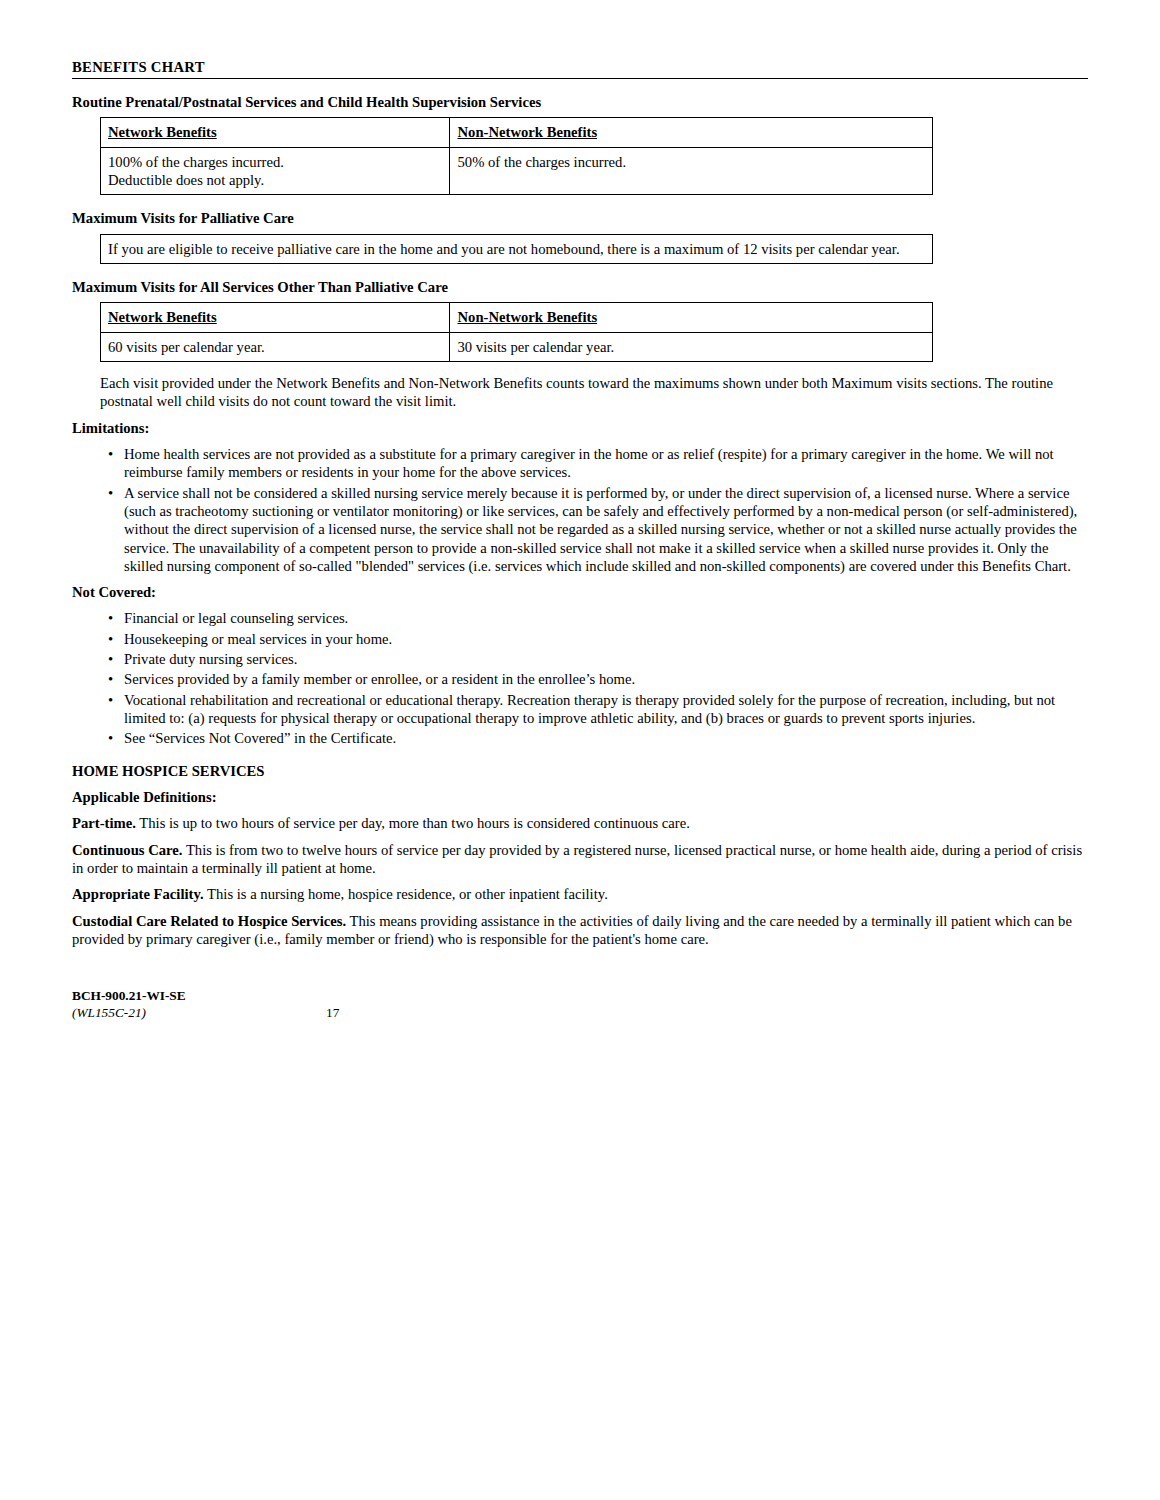BENEFITS CHART
Routine Prenatal/Postnatal Services and Child Health Supervision Services
| Network Benefits | Non-Network Benefits |
| --- | --- |
| 100% of the charges incurred. Deductible does not apply. | 50% of the charges incurred. |
Maximum Visits for Palliative Care
| If you are eligible to receive palliative care in the home and you are not homebound, there is a maximum of 12 visits per calendar year. |
Maximum Visits for All Services Other Than Palliative Care
| Network Benefits | Non-Network Benefits |
| --- | --- |
| 60 visits per calendar year. | 30 visits per calendar year. |
Each visit provided under the Network Benefits and Non-Network Benefits counts toward the maximums shown under both Maximum visits sections. The routine postnatal well child visits do not count toward the visit limit.
Limitations:
Home health services are not provided as a substitute for a primary caregiver in the home or as relief (respite) for a primary caregiver in the home. We will not reimburse family members or residents in your home for the above services.
A service shall not be considered a skilled nursing service merely because it is performed by, or under the direct supervision of, a licensed nurse. Where a service (such as tracheotomy suctioning or ventilator monitoring) or like services, can be safely and effectively performed by a non-medical person (or self-administered), without the direct supervision of a licensed nurse, the service shall not be regarded as a skilled nursing service, whether or not a skilled nurse actually provides the service. The unavailability of a competent person to provide a non-skilled service shall not make it a skilled service when a skilled nurse provides it. Only the skilled nursing component of so-called "blended" services (i.e. services which include skilled and non-skilled components) are covered under this Benefits Chart.
Not Covered:
Financial or legal counseling services.
Housekeeping or meal services in your home.
Private duty nursing services.
Services provided by a family member or enrollee, or a resident in the enrollee’s home.
Vocational rehabilitation and recreational or educational therapy. Recreation therapy is therapy provided solely for the purpose of recreation, including, but not limited to: (a) requests for physical therapy or occupational therapy to improve athletic ability, and (b) braces or guards to prevent sports injuries.
See “Services Not Covered” in the Certificate.
HOME HOSPICE SERVICES
Applicable Definitions:
Part-time. This is up to two hours of service per day, more than two hours is considered continuous care.
Continuous Care. This is from two to twelve hours of service per day provided by a registered nurse, licensed practical nurse, or home health aide, during a period of crisis in order to maintain a terminally ill patient at home.
Appropriate Facility. This is a nursing home, hospice residence, or other inpatient facility.
Custodial Care Related to Hospice Services. This means providing assistance in the activities of daily living and the care needed by a terminally ill patient which can be provided by primary caregiver (i.e., family member or friend) who is responsible for the patient's home care.
BCH-900.21-WI-SE
(WL155C-21) 17